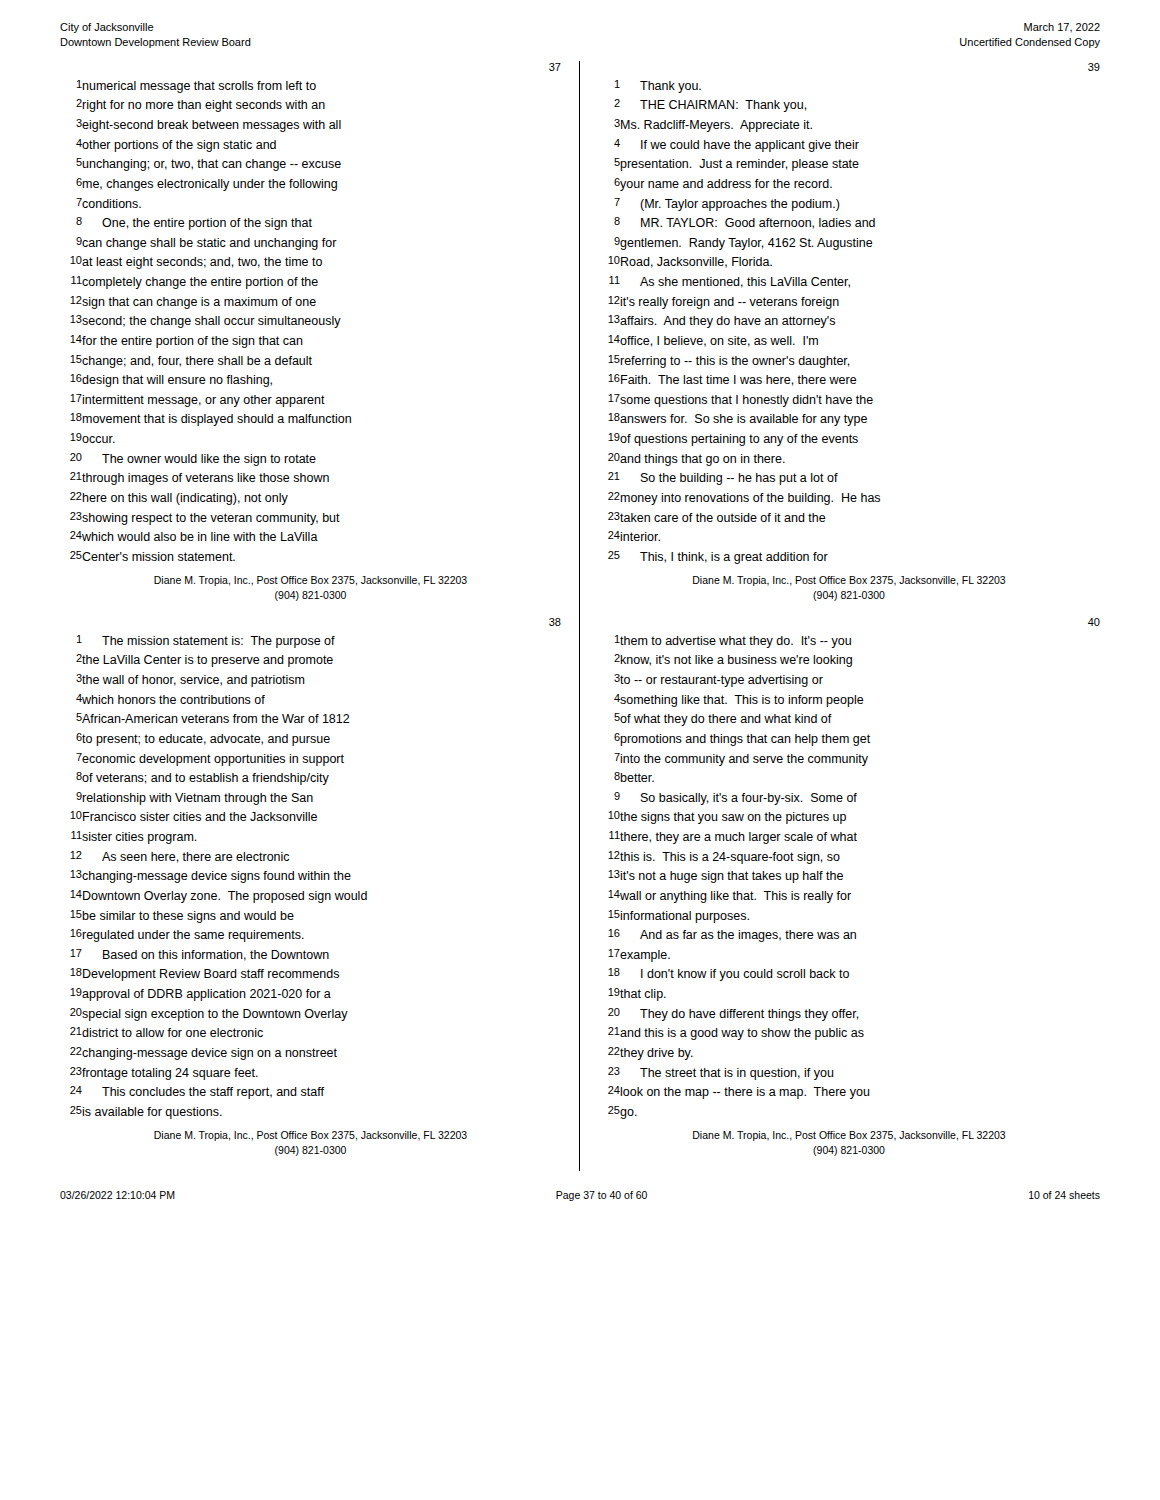City of Jacksonville
Downtown Development Review Board
March 17, 2022
Uncertified Condensed Copy
37
| 1 | numerical message that scrolls from left to |
| 2 | right for no more than eight seconds with an |
| 3 | eight-second break between messages with all |
| 4 | other portions of the sign static and |
| 5 | unchanging; or, two, that can change -- excuse |
| 6 | me, changes electronically under the following |
| 7 | conditions. |
| 8 | One, the entire portion of the sign that |
| 9 | can change shall be static and unchanging for |
| 10 | at least eight seconds; and, two, the time to |
| 11 | completely change the entire portion of the |
| 12 | sign that can change is a maximum of one |
| 13 | second; the change shall occur simultaneously |
| 14 | for the entire portion of the sign that can |
| 15 | change; and, four, there shall be a default |
| 16 | design that will ensure no flashing, |
| 17 | intermittent message, or any other apparent |
| 18 | movement that is displayed should a malfunction |
| 19 | occur. |
| 20 | The owner would like the sign to rotate |
| 21 | through images of veterans like those shown |
| 22 | here on this wall (indicating), not only |
| 23 | showing respect to the veteran community, but |
| 24 | which would also be in line with the LaVilla |
| 25 | Center's mission statement. |
Diane M. Tropia, Inc., Post Office Box 2375, Jacksonville, FL 32203
(904) 821-0300
38
| 1 | The mission statement is: The purpose of |
| 2 | the LaVilla Center is to preserve and promote |
| 3 | the wall of honor, service, and patriotism |
| 4 | which honors the contributions of |
| 5 | African-American veterans from the War of 1812 |
| 6 | to present; to educate, advocate, and pursue |
| 7 | economic development opportunities in support |
| 8 | of veterans; and to establish a friendship/city |
| 9 | relationship with Vietnam through the San |
| 10 | Francisco sister cities and the Jacksonville |
| 11 | sister cities program. |
| 12 | As seen here, there are electronic |
| 13 | changing-message device signs found within the |
| 14 | Downtown Overlay zone. The proposed sign would |
| 15 | be similar to these signs and would be |
| 16 | regulated under the same requirements. |
| 17 | Based on this information, the Downtown |
| 18 | Development Review Board staff recommends |
| 19 | approval of DDRB application 2021-020 for a |
| 20 | special sign exception to the Downtown Overlay |
| 21 | district to allow for one electronic |
| 22 | changing-message device sign on a nonstreet |
| 23 | frontage totaling 24 square feet. |
| 24 | This concludes the staff report, and staff |
| 25 | is available for questions. |
Diane M. Tropia, Inc., Post Office Box 2375, Jacksonville, FL 32203
(904) 821-0300
39
| 1 | Thank you. |
| 2 | THE CHAIRMAN: Thank you, |
| 3 | Ms. Radcliff-Meyers. Appreciate it. |
| 4 | If we could have the applicant give their |
| 5 | presentation. Just a reminder, please state |
| 6 | your name and address for the record. |
| 7 | (Mr. Taylor approaches the podium.) |
| 8 | MR. TAYLOR: Good afternoon, ladies and |
| 9 | gentlemen. Randy Taylor, 4162 St. Augustine |
| 10 | Road, Jacksonville, Florida. |
| 11 | As she mentioned, this LaVilla Center, |
| 12 | it's really foreign and -- veterans foreign |
| 13 | affairs. And they do have an attorney's |
| 14 | office, I believe, on site, as well. I'm |
| 15 | referring to -- this is the owner's daughter, |
| 16 | Faith. The last time I was here, there were |
| 17 | some questions that I honestly didn't have the |
| 18 | answers for. So she is available for any type |
| 19 | of questions pertaining to any of the events |
| 20 | and things that go on in there. |
| 21 | So the building -- he has put a lot of |
| 22 | money into renovations of the building. He has |
| 23 | taken care of the outside of it and the |
| 24 | interior. |
| 25 | This, I think, is a great addition for |
Diane M. Tropia, Inc., Post Office Box 2375, Jacksonville, FL 32203
(904) 821-0300
40
| 1 | them to advertise what they do. It's -- you |
| 2 | know, it's not like a business we're looking |
| 3 | to -- or restaurant-type advertising or |
| 4 | something like that. This is to inform people |
| 5 | of what they do there and what kind of |
| 6 | promotions and things that can help them get |
| 7 | into the community and serve the community |
| 8 | better. |
| 9 | So basically, it's a four-by-six. Some of |
| 10 | the signs that you saw on the pictures up |
| 11 | there, they are a much larger scale of what |
| 12 | this is. This is a 24-square-foot sign, so |
| 13 | it's not a huge sign that takes up half the |
| 14 | wall or anything like that. This is really for |
| 15 | informational purposes. |
| 16 | And as far as the images, there was an |
| 17 | example. |
| 18 | I don't know if you could scroll back to |
| 19 | that clip. |
| 20 | They do have different things they offer, |
| 21 | and this is a good way to show the public as |
| 22 | they drive by. |
| 23 | The street that is in question, if you |
| 24 | look on the map -- there is a map. There you |
| 25 | go. |
Diane M. Tropia, Inc., Post Office Box 2375, Jacksonville, FL 32203
(904) 821-0300
03/26/2022 12:10:04 PM
Page 37 to 40 of 60
10 of 24 sheets